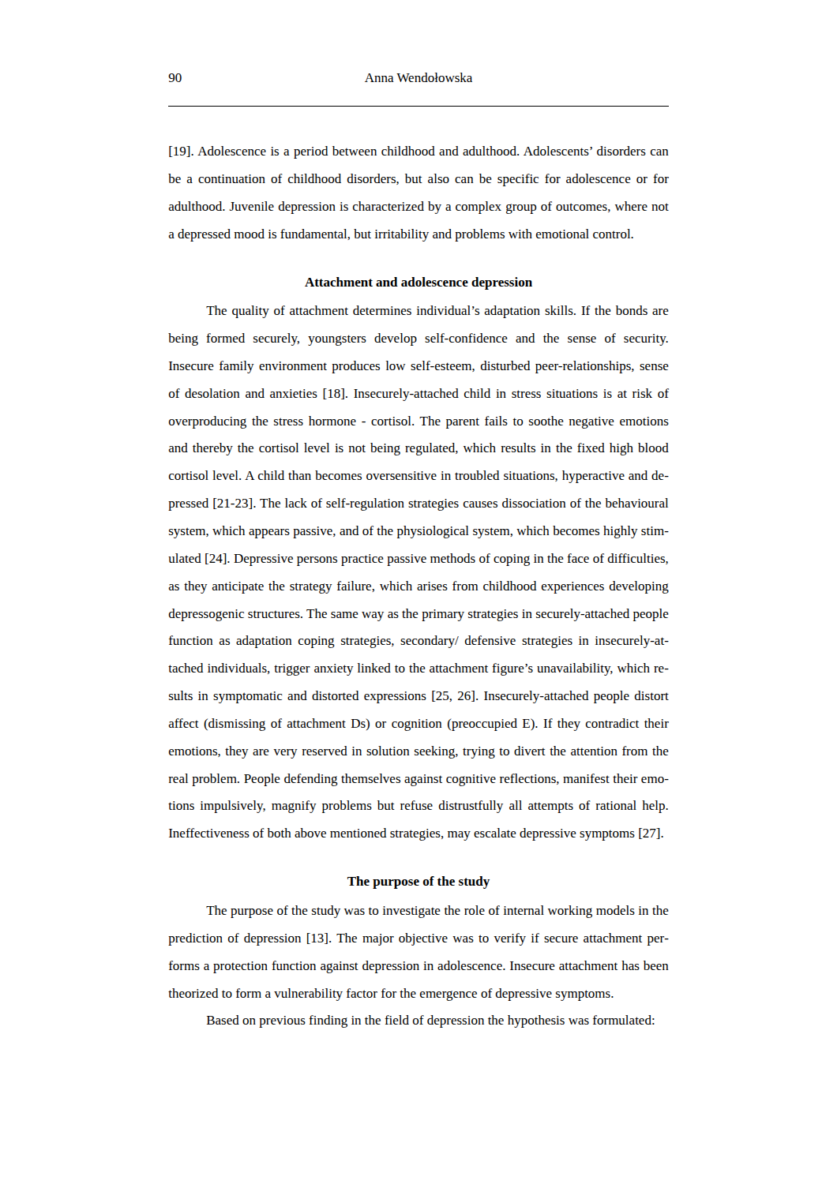90 Anna Wendołowska
[19]. Adolescence is a period between childhood and adulthood. Adolescents’ disorders can be a continuation of childhood disorders, but also can be specific for adolescence or for adulthood. Juvenile depression is characterized by a complex group of outcomes, where not a depressed mood is fundamental, but irritability and problems with emotional control.
Attachment and adolescence depression
The quality of attachment determines individual’s adaptation skills. If the bonds are being formed securely, youngsters develop self-confidence and the sense of security. Insecure family environment produces low self-esteem, disturbed peer-relationships, sense of desolation and anxieties [18]. Insecurely-attached child in stress situations is at risk of overproducing the stress hormone - cortisol. The parent fails to soothe negative emotions and thereby the cortisol level is not being regulated, which results in the fixed high blood cortisol level. A child than becomes oversensitive in troubled situations, hyperactive and depressed [21-23]. The lack of self-regulation strategies causes dissociation of the behavioural system, which appears passive, and of the physiological system, which becomes highly stimulated [24]. Depressive persons practice passive methods of coping in the face of difficulties, as they anticipate the strategy failure, which arises from childhood experiences developing depressogenic structures. The same way as the primary strategies in securely-attached people function as adaptation coping strategies, secondary/ defensive strategies in insecurely-attached individuals, trigger anxiety linked to the attachment figure’s unavailability, which results in symptomatic and distorted expressions [25, 26]. Insecurely-attached people distort affect (dismissing of attachment Ds) or cognition (preoccupied E). If they contradict their emotions, they are very reserved in solution seeking, trying to divert the attention from the real problem. People defending themselves against cognitive reflections, manifest their emotions impulsively, magnify problems but refuse distrustfully all attempts of rational help. Ineffectiveness of both above mentioned strategies, may escalate depressive symptoms [27].
The purpose of the study
The purpose of the study was to investigate the role of internal working models in the prediction of depression [13]. The major objective was to verify if secure attachment performs a protection function against depression in adolescence. Insecure attachment has been theorized to form a vulnerability factor for the emergence of depressive symptoms.
Based on previous finding in the field of depression the hypothesis was formulated: